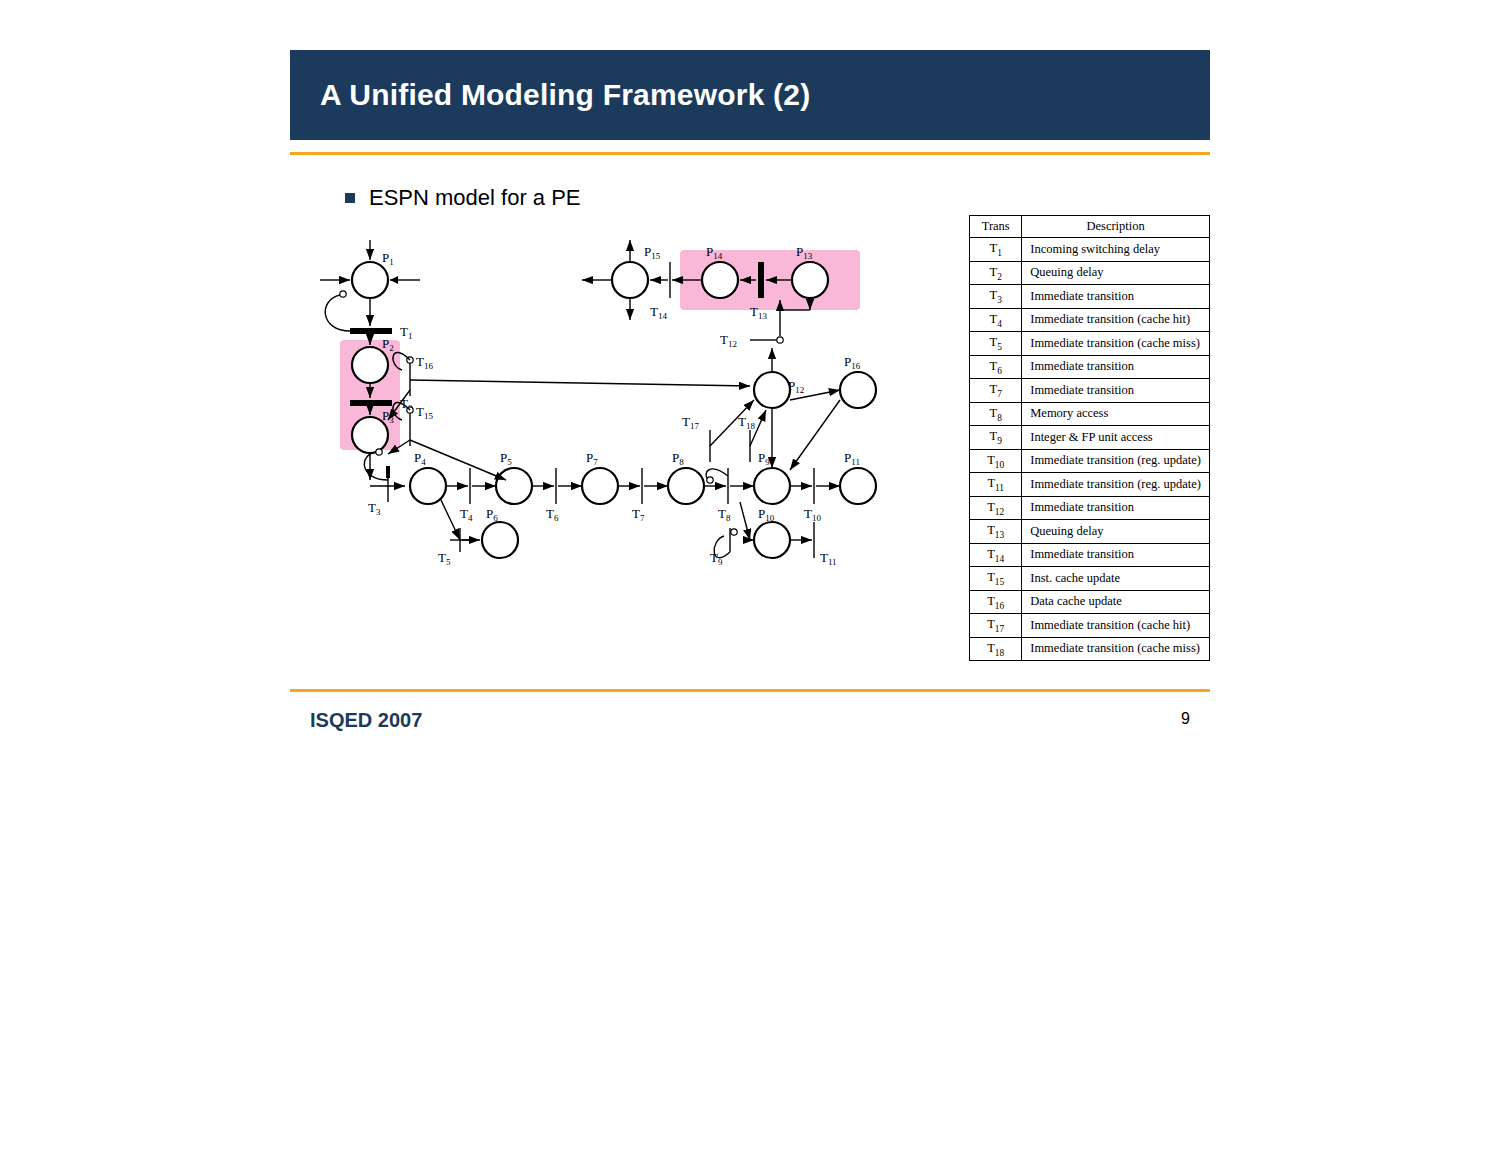A Unified Modeling Framework (2)
ESPN model for a PE
| Trans | Description |
| --- | --- |
| T 1 | Incoming switching delay |
| T 2 | Queuing delay |
| T 3 | Immediate transition |
| T 4 | Immediate transition (cache hit) |
| T 5 | Immediate transition (cache miss) |
| T 6 | Immediate transition |
| T 7 | Immediate transition |
| T 8 | Memory access |
| T 9 | Integer & FP unit access |
| T 10 | Immediate transition (reg. update) |
| T 11 | Immediate transition (reg. update) |
| T 12 | Immediate transition |
| T 13 | Queuing delay |
| T 14 | Immediate transition |
| T 15 | Inst. cache update |
| T 16 | Data cache update |
| T 17 | Immediate transition (cache hit) |
| T 18 | Immediate transition (cache miss) |
P1 T1 P2 T2 P3 T3 P4 T4 T5 P6 P5 T6 P7 T7 P8 T8 P9 T10 P11 T9 P10 T11 P12 P16 T17 T18 T12 P13 T13 P14 T14 P15 T15 T16
ISQED 2007
9